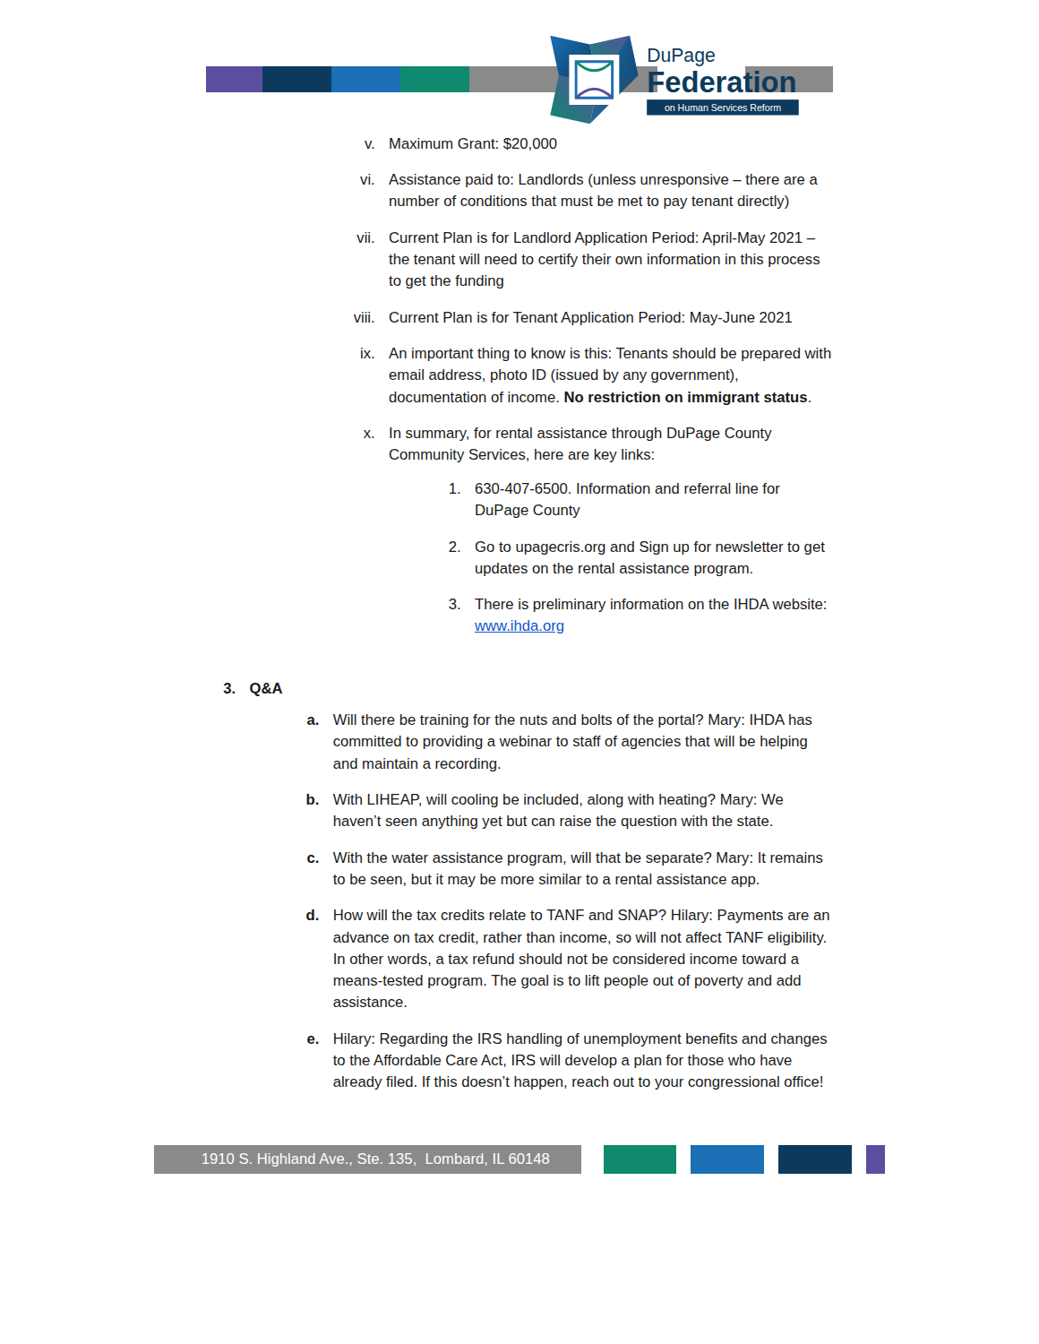DuPage Federation on Human Services Reform
v. Maximum Grant: $20,000
vi. Assistance paid to: Landlords (unless unresponsive – there are a number of conditions that must be met to pay tenant directly)
vii. Current Plan is for Landlord Application Period: April-May 2021 – the tenant will need to certify their own information in this process to get the funding
viii. Current Plan is for Tenant Application Period: May-June 2021
ix. An important thing to know is this: Tenants should be prepared with email address, photo ID (issued by any government), documentation of income. No restriction on immigrant status.
x. In summary, for rental assistance through DuPage County Community Services, here are key links:
1. 630-407-6500. Information and referral line for DuPage County
2. Go to upagecris.org and Sign up for newsletter to get updates on the rental assistance program.
3. There is preliminary information on the IHDA website: www.ihda.org
3. Q&A
a. Will there be training for the nuts and bolts of the portal? Mary: IHDA has committed to providing a webinar to staff of agencies that will be helping and maintain a recording.
b. With LIHEAP, will cooling be included, along with heating? Mary: We haven’t seen anything yet but can raise the question with the state.
c. With the water assistance program, will that be separate? Mary: It remains to be seen, but it may be more similar to a rental assistance app.
d. How will the tax credits relate to TANF and SNAP? Hilary: Payments are an advance on tax credit, rather than income, so will not affect TANF eligibility. In other words, a tax refund should not be considered income toward a means-tested program. The goal is to lift people out of poverty and add assistance.
e. Hilary: Regarding the IRS handling of unemployment benefits and changes to the Affordable Care Act, IRS will develop a plan for those who have already filed. If this doesn’t happen, reach out to your congressional office!
1910 S. Highland Ave., Ste. 135, Lombard, IL 60148